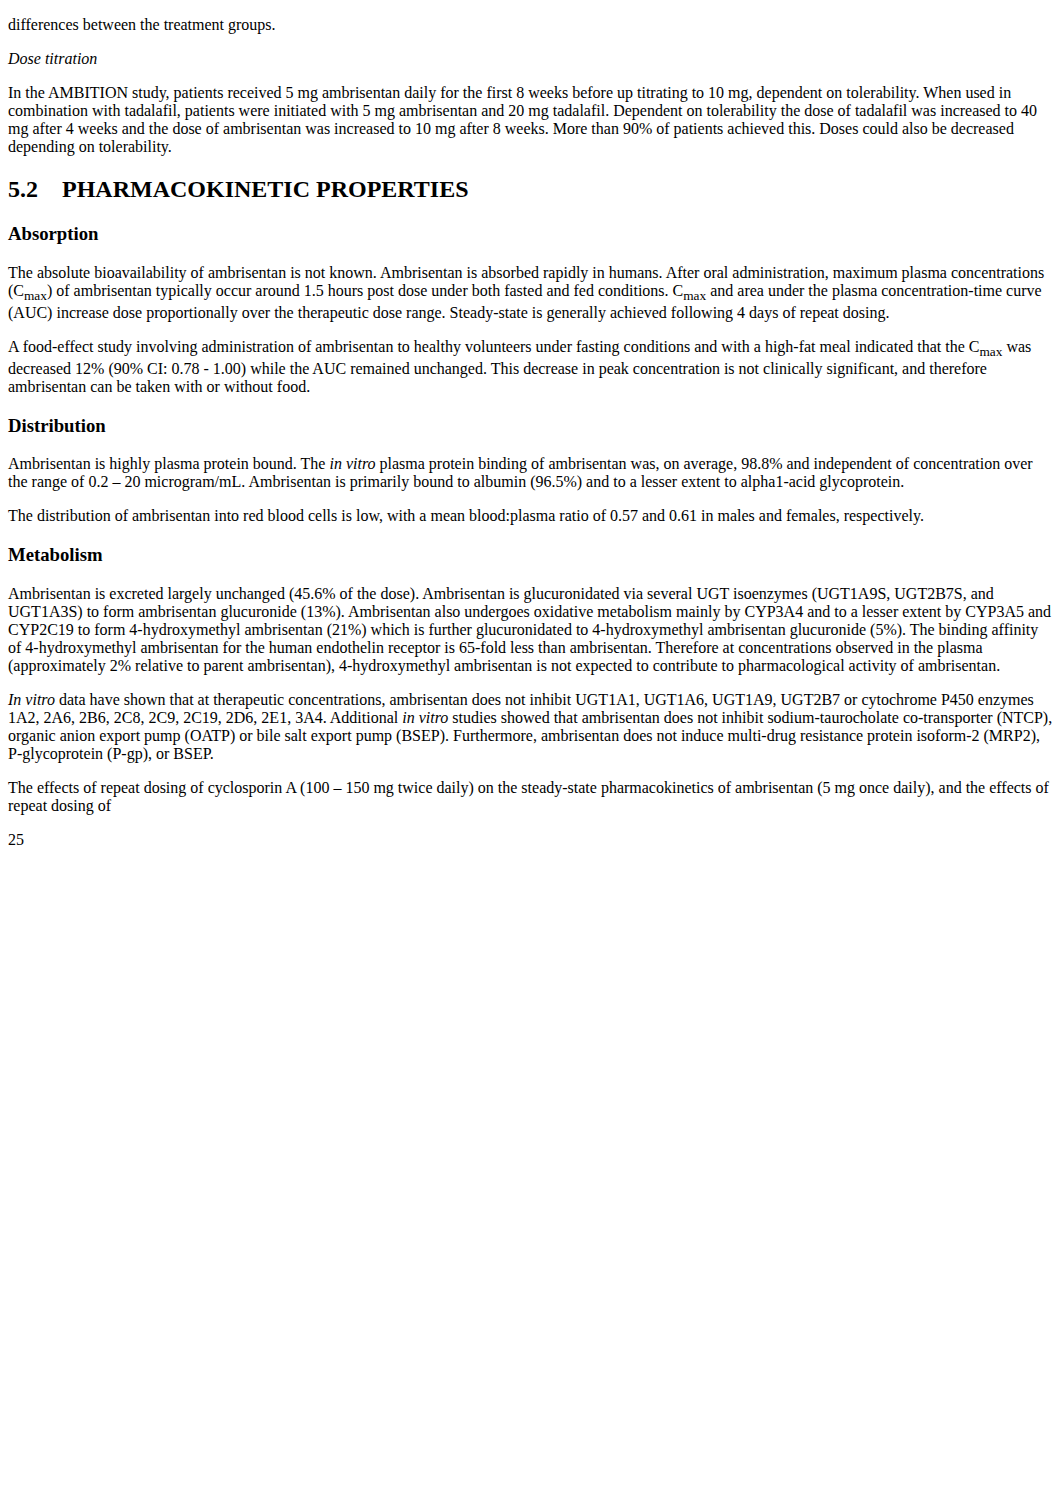differences between the treatment groups.
Dose titration
In the AMBITION study, patients received 5 mg ambrisentan daily for the first 8 weeks before up titrating to 10 mg, dependent on tolerability. When used in combination with tadalafil, patients were initiated with 5 mg ambrisentan and 20 mg tadalafil. Dependent on tolerability the dose of tadalafil was increased to 40 mg after 4 weeks and the dose of ambrisentan was increased to 10 mg after 8 weeks. More than 90% of patients achieved this. Doses could also be decreased depending on tolerability.
5.2 PHARMACOKINETIC PROPERTIES
Absorption
The absolute bioavailability of ambrisentan is not known. Ambrisentan is absorbed rapidly in humans. After oral administration, maximum plasma concentrations (Cmax) of ambrisentan typically occur around 1.5 hours post dose under both fasted and fed conditions. Cmax and area under the plasma concentration-time curve (AUC) increase dose proportionally over the therapeutic dose range. Steady-state is generally achieved following 4 days of repeat dosing.
A food-effect study involving administration of ambrisentan to healthy volunteers under fasting conditions and with a high-fat meal indicated that the Cmax was decreased 12% (90% CI: 0.78 - 1.00) while the AUC remained unchanged. This decrease in peak concentration is not clinically significant, and therefore ambrisentan can be taken with or without food.
Distribution
Ambrisentan is highly plasma protein bound. The in vitro plasma protein binding of ambrisentan was, on average, 98.8% and independent of concentration over the range of 0.2 – 20 microgram/mL. Ambrisentan is primarily bound to albumin (96.5%) and to a lesser extent to alpha1-acid glycoprotein.
The distribution of ambrisentan into red blood cells is low, with a mean blood:plasma ratio of 0.57 and 0.61 in males and females, respectively.
Metabolism
Ambrisentan is excreted largely unchanged (45.6% of the dose). Ambrisentan is glucuronidated via several UGT isoenzymes (UGT1A9S, UGT2B7S, and UGT1A3S) to form ambrisentan glucuronide (13%). Ambrisentan also undergoes oxidative metabolism mainly by CYP3A4 and to a lesser extent by CYP3A5 and CYP2C19 to form 4-hydroxymethyl ambrisentan (21%) which is further glucuronidated to 4-hydroxymethyl ambrisentan glucuronide (5%). The binding affinity of 4-hydroxymethyl ambrisentan for the human endothelin receptor is 65-fold less than ambrisentan. Therefore at concentrations observed in the plasma (approximately 2% relative to parent ambrisentan), 4-hydroxymethyl ambrisentan is not expected to contribute to pharmacological activity of ambrisentan.
In vitro data have shown that at therapeutic concentrations, ambrisentan does not inhibit UGT1A1, UGT1A6, UGT1A9, UGT2B7 or cytochrome P450 enzymes 1A2, 2A6, 2B6, 2C8, 2C9, 2C19, 2D6, 2E1, 3A4. Additional in vitro studies showed that ambrisentan does not inhibit sodium-taurocholate co-transporter (NTCP), organic anion export pump (OATP) or bile salt export pump (BSEP). Furthermore, ambrisentan does not induce multi-drug resistance protein isoform-2 (MRP2), P-glycoprotein (P-gp), or BSEP.
The effects of repeat dosing of cyclosporin A (100 – 150 mg twice daily) on the steady-state pharmacokinetics of ambrisentan (5 mg once daily), and the effects of repeat dosing of
25